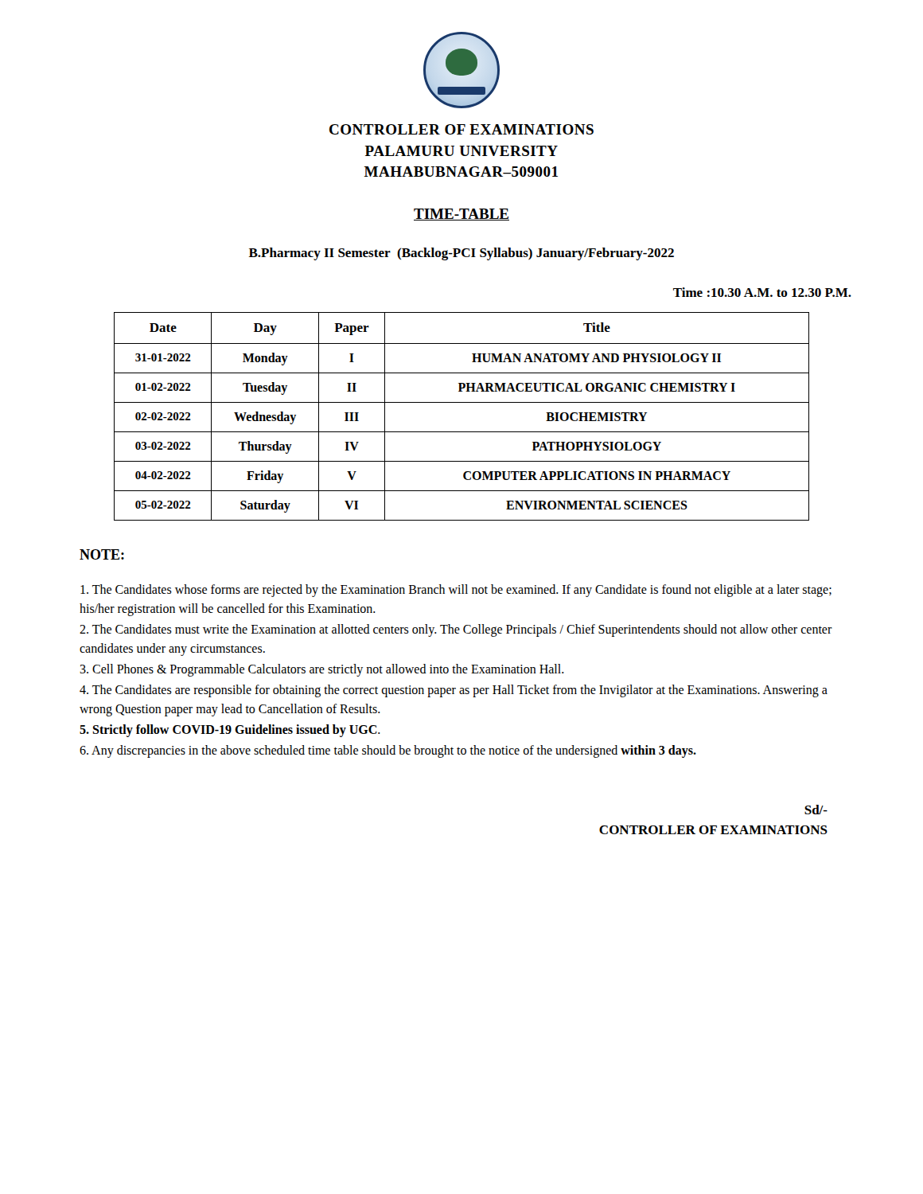CONTROLLER OF EXAMINATIONS
PALAMURU UNIVERSITY
MAHABUBNAGAR–509001
TIME-TABLE
B.Pharmacy II Semester (Backlog-PCI Syllabus) January/February-2022
Time :10.30 A.M. to 12.30 P.M.
| Date | Day | Paper | Title |
| --- | --- | --- | --- |
| 31-01-2022 | Monday | I | HUMAN ANATOMY AND PHYSIOLOGY II |
| 01-02-2022 | Tuesday | II | PHARMACEUTICAL ORGANIC CHEMISTRY I |
| 02-02-2022 | Wednesday | III | BIOCHEMISTRY |
| 03-02-2022 | Thursday | IV | PATHOPHYSIOLOGY |
| 04-02-2022 | Friday | V | COMPUTER APPLICATIONS IN PHARMACY |
| 05-02-2022 | Saturday | VI | ENVIRONMENTAL SCIENCES |
NOTE:
1. The Candidates whose forms are rejected by the Examination Branch will not be examined. If any Candidate is found not eligible at a later stage; his/her registration will be cancelled for this Examination.
2. The Candidates must write the Examination at allotted centers only. The College Principals / Chief Superintendents should not allow other center candidates under any circumstances.
3. Cell Phones & Programmable Calculators are strictly not allowed into the Examination Hall.
4. The Candidates are responsible for obtaining the correct question paper as per Hall Ticket from the Invigilator at the Examinations. Answering a wrong Question paper may lead to Cancellation of Results.
5. Strictly follow COVID-19 Guidelines issued by UGC.
6. Any discrepancies in the above scheduled time table should be brought to the notice of the undersigned within 3 days.
Sd/-
CONTROLLER OF EXAMINATIONS